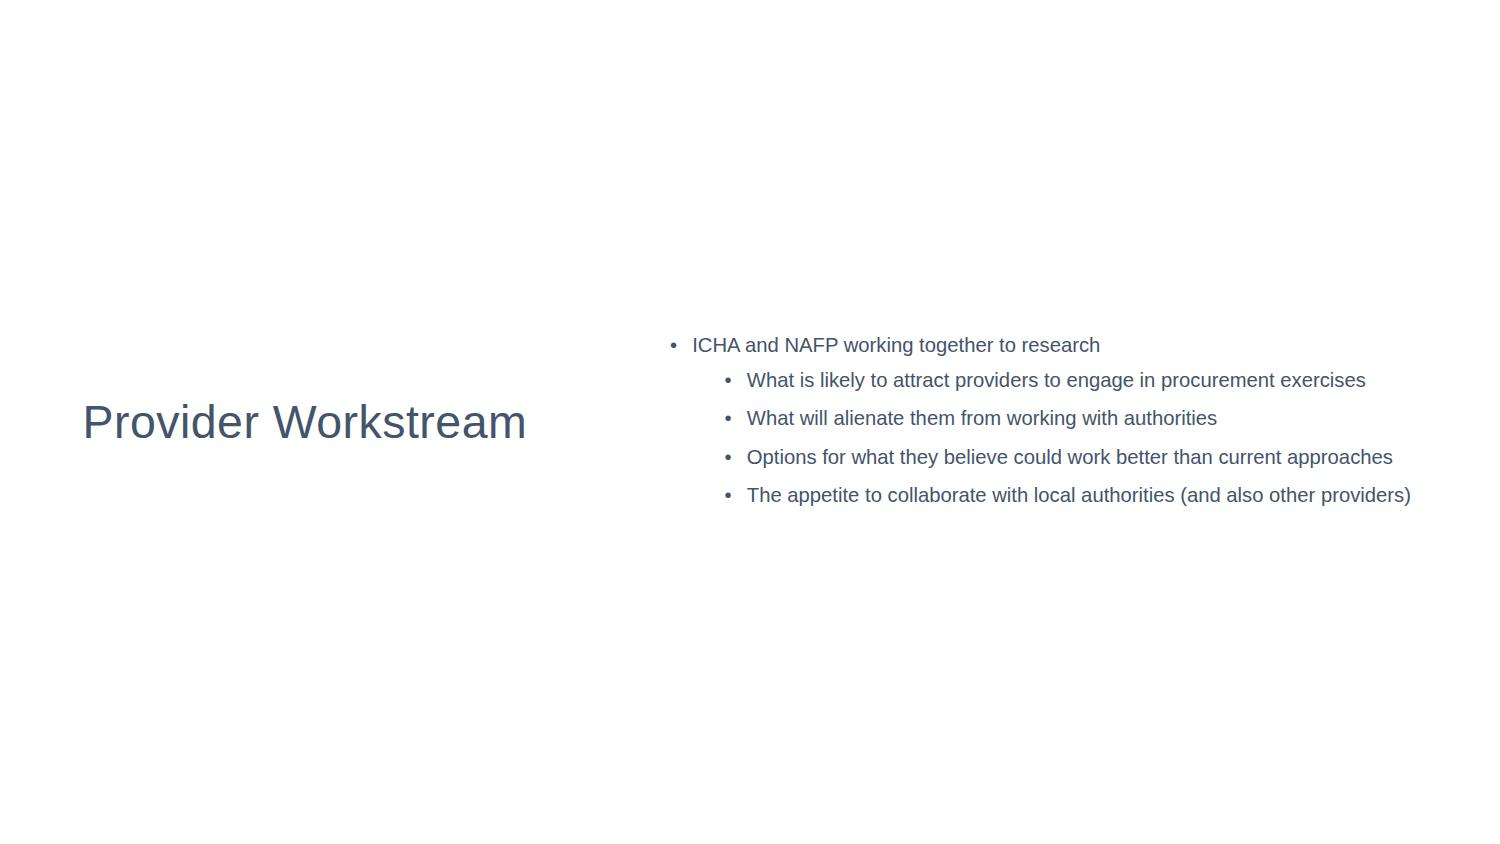Provider Workstream
ICHA and NAFP working together to research
What is likely to attract providers to engage in procurement exercises
What will alienate them from working with authorities
Options for what they believe could work better than current approaches
The appetite to collaborate with local authorities (and also other providers)